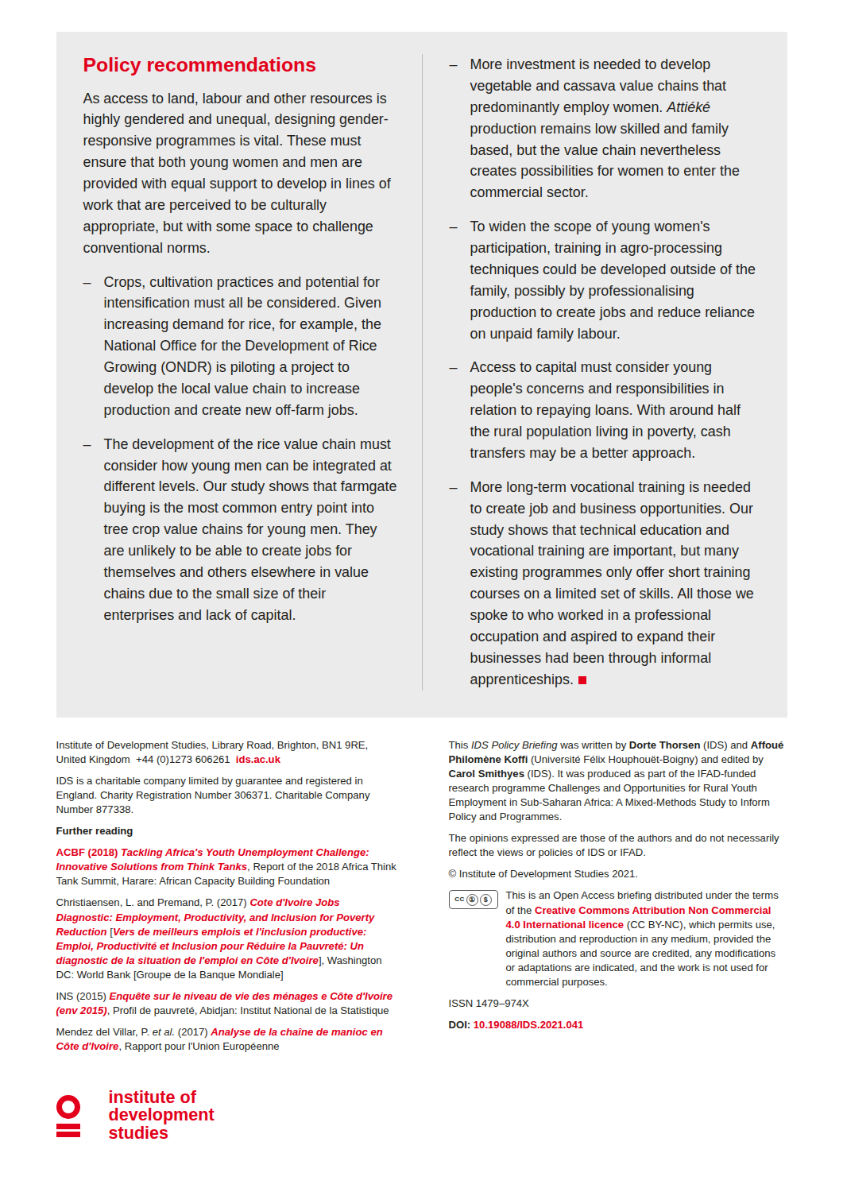Policy recommendations
As access to land, labour and other resources is highly gendered and unequal, designing gender-responsive programmes is vital. These must ensure that both young women and men are provided with equal support to develop in lines of work that are perceived to be culturally appropriate, but with some space to challenge conventional norms.
Crops, cultivation practices and potential for intensification must all be considered. Given increasing demand for rice, for example, the National Office for the Development of Rice Growing (ONDR) is piloting a project to develop the local value chain to increase production and create new off-farm jobs.
The development of the rice value chain must consider how young men can be integrated at different levels. Our study shows that farmgate buying is the most common entry point into tree crop value chains for young men. They are unlikely to be able to create jobs for themselves and others elsewhere in value chains due to the small size of their enterprises and lack of capital.
More investment is needed to develop vegetable and cassava value chains that predominantly employ women. Attiéké production remains low skilled and family based, but the value chain nevertheless creates possibilities for women to enter the commercial sector.
To widen the scope of young women's participation, training in agro-processing techniques could be developed outside of the family, possibly by professionalising production to create jobs and reduce reliance on unpaid family labour.
Access to capital must consider young people's concerns and responsibilities in relation to repaying loans. With around half the rural population living in poverty, cash transfers may be a better approach.
More long-term vocational training is needed to create job and business opportunities. Our study shows that technical education and vocational training are important, but many existing programmes only offer short training courses on a limited set of skills. All those we spoke to who worked in a professional occupation and aspired to expand their businesses had been through informal apprenticeships.
Institute of Development Studies, Library Road, Brighton, BN1 9RE, United Kingdom +44 (0)1273 606261 ids.ac.uk
IDS is a charitable company limited by guarantee and registered in England. Charity Registration Number 306371. Charitable Company Number 877338.
Further reading
ACBF (2018) Tackling Africa's Youth Unemployment Challenge: Innovative Solutions from Think Tanks, Report of the 2018 Africa Think Tank Summit, Harare: African Capacity Building Foundation
Christiaensen, L. and Premand, P. (2017) Cote d'Ivoire Jobs Diagnostic: Employment, Productivity, and Inclusion for Poverty Reduction [Vers de meilleurs emplois et l'inclusion productive: Emploi, Productivité et Inclusion pour Réduire la Pauvreté: Un diagnostic de la situation de l'emploi en Côte d'Ivoire], Washington DC: World Bank [Groupe de la Banque Mondiale]
INS (2015) Enquête sur le niveau de vie des ménages e Côte d'Ivoire (env 2015), Profil de pauvreté, Abidjan: Institut National de la Statistique
Mendez del Villar, P. et al. (2017) Analyse de la chaîne de manioc en Côte d'Ivoire, Rapport pour l'Union Européenne
This IDS Policy Briefing was written by Dorte Thorsen (IDS) and Affoué Philomène Koffi (Université Félix Houphouët-Boigny) and edited by Carol Smithyes (IDS). It was produced as part of the IFAD-funded research programme Challenges and Opportunities for Rural Youth Employment in Sub-Saharan Africa: A Mixed-Methods Study to Inform Policy and Programmes.
The opinions expressed are those of the authors and do not necessarily reflect the views or policies of IDS or IFAD.
© Institute of Development Studies 2021.
CC ① $
This is an Open Access briefing distributed under the terms of the Creative Commons Attribution Non Commercial 4.0 International licence (CC BY-NC), which permits use, distribution and reproduction in any medium, provided the original authors and source are credited, any modifications or adaptations are indicated, and the work is not used for commercial purposes.
ISSN 1479–974X
DOI: 10.19088/IDS.2021.041
institute of
development
studies